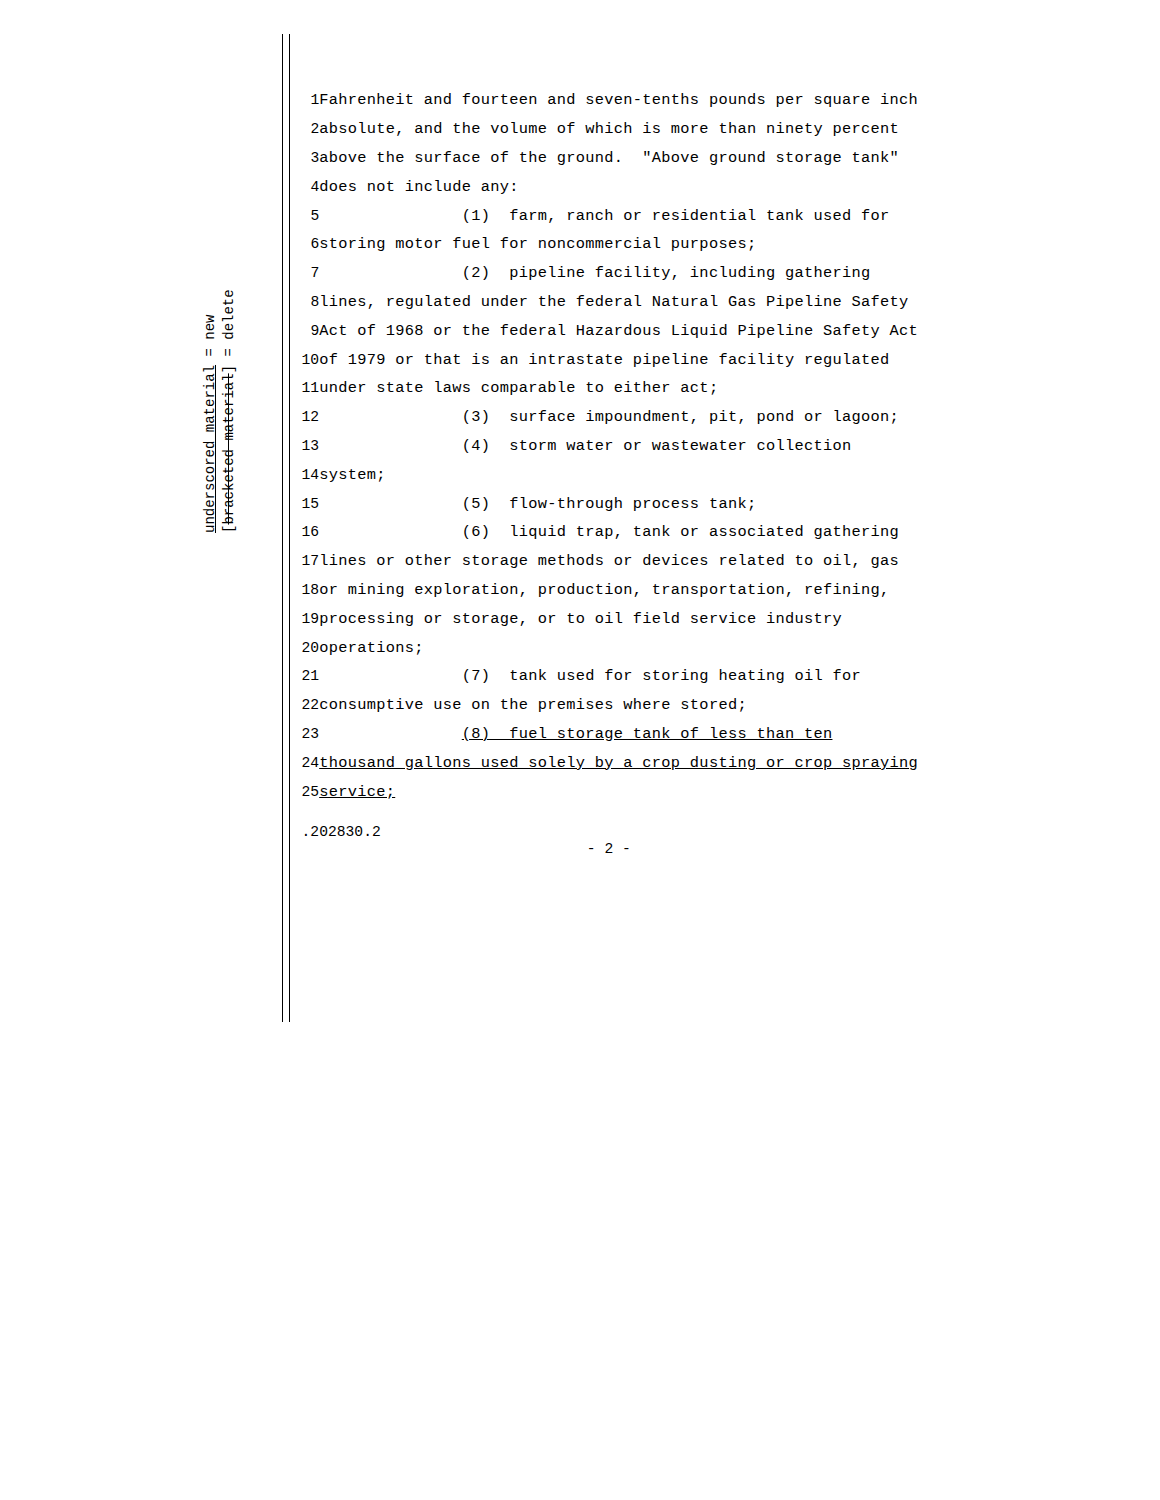underscored material = new
[bracketed material] = delete
| 1 | Fahrenheit and fourteen and seven-tenths pounds per square inch |
| 2 | absolute, and the volume of which is more than ninety percent |
| 3 | above the surface of the ground. "Above ground storage tank" |
| 4 | does not include any: |
| 5 | (1) farm, ranch or residential tank used for |
| 6 | storing motor fuel for noncommercial purposes; |
| 7 | (2) pipeline facility, including gathering |
| 8 | lines, regulated under the federal Natural Gas Pipeline Safety |
| 9 | Act of 1968 or the federal Hazardous Liquid Pipeline Safety Act |
| 10 | of 1979 or that is an intrastate pipeline facility regulated |
| 11 | under state laws comparable to either act; |
| 12 | (3) surface impoundment, pit, pond or lagoon; |
| 13 | (4) storm water or wastewater collection |
| 14 | system; |
| 15 | (5) flow-through process tank; |
| 16 | (6) liquid trap, tank or associated gathering |
| 17 | lines or other storage methods or devices related to oil, gas |
| 18 | or mining exploration, production, transportation, refining, |
| 19 | processing or storage, or to oil field service industry |
| 20 | operations; |
| 21 | (7) tank used for storing heating oil for |
| 22 | consumptive use on the premises where stored; |
| 23 | (8) fuel storage tank of less than ten |
| 24 | thousand gallons used solely by a crop dusting or crop spraying |
| 25 | service; |
.202830.2
- 2 -